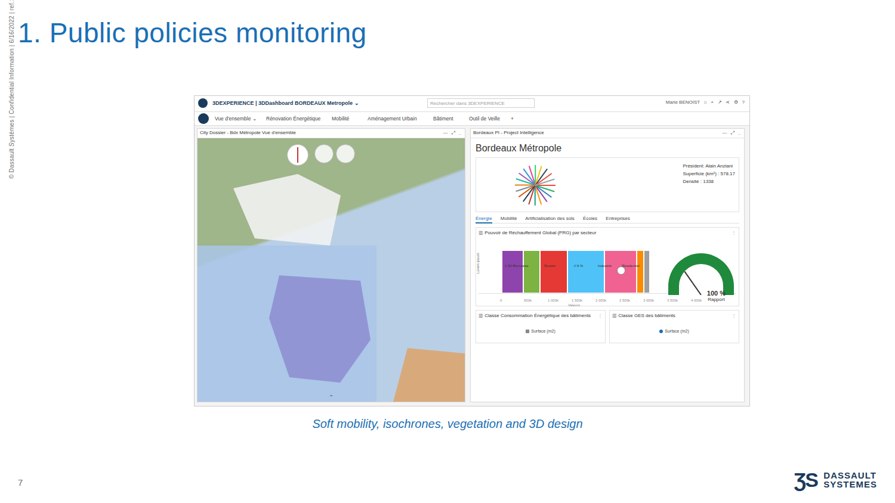1. Public policies monitoring
© Dassault Systèmes | Confidential Information | 6/16/2022 | ref.: 3DS_Document_2021
7
3DEXPERIENCE | 3DDashboard BORDEAUX Metropole ⌄
Rechercher dans 3DEXPERIENCE
Marie BENOIST ⌂ + ↗ ⋖ ⚙ ?
Vue d'ensemble ⌄ Rénovation Énergétique Mobilité Aménagement Urbain Bâtiment Outil de Veille +
City Dossier - Bdx Métropole Vue d'ensemble — ⤢ ⌄
⌃
Bordeaux PI - Project Intelligence — ⤢ ⌄
Bordeaux Métropole
Président: Alain Anziani
Superficie (km²) : 578.17
Densité : 1338
Énergie Mobilité Artificialisation des sols Écoles Entreprises
Pouvoir de Réchauffement Global (PRG) par secteur
⋮
Lorem ipsum
1.50 Biomasse
Routier
// 6 %
Industrie
Résidentiel
0 500k 1 000k 1 500k 2 000k 2 500k 3 000k 3 500k 4 000k Valeurs
100 % Rapport
Classe Consommation Énergétique des bâtiments
⋮
Surface (m2)
Classe GES des bâtiments
⋮
Surface (m2)
Soft mobility, isochrones, vegetation and 3D design
ƷS DASSAULTSYSTEMES